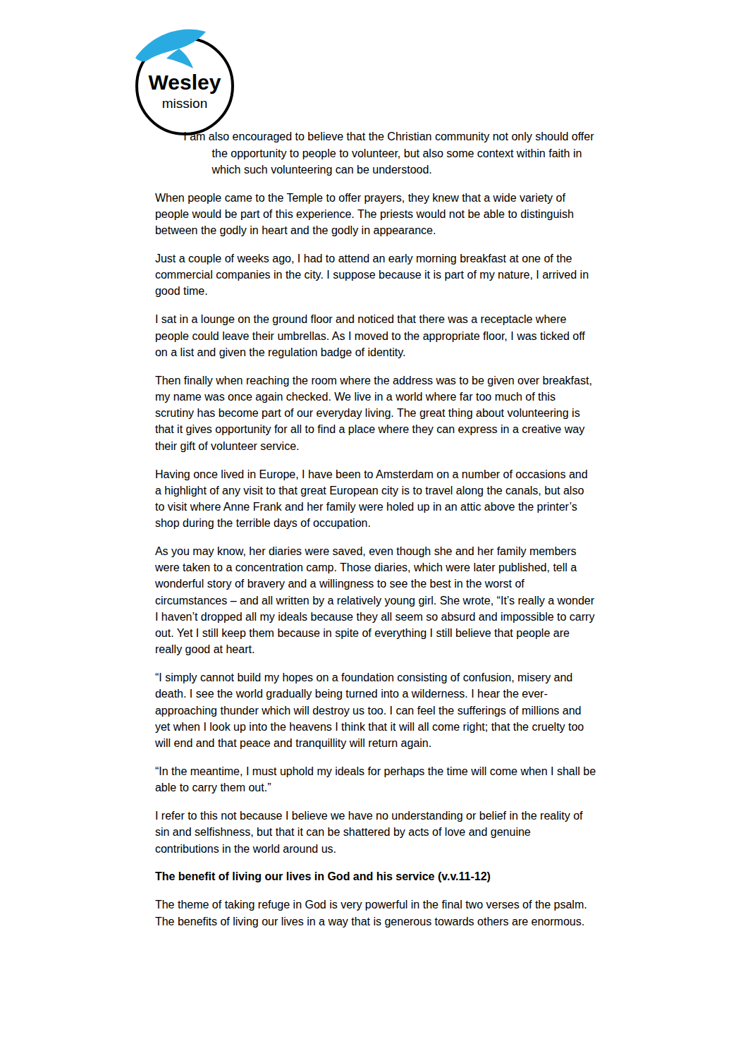Wesley mission
I am also encouraged to believe that the Christian community not only should offer the opportunity to people to volunteer, but also some context within faith in which such volunteering can be understood.
When people came to the Temple to offer prayers, they knew that a wide variety of people would be part of this experience. The priests would not be able to distinguish between the godly in heart and the godly in appearance.
Just a couple of weeks ago, I had to attend an early morning breakfast at one of the commercial companies in the city. I suppose because it is part of my nature, I arrived in good time.
I sat in a lounge on the ground floor and noticed that there was a receptacle where people could leave their umbrellas. As I moved to the appropriate floor, I was ticked off on a list and given the regulation badge of identity.
Then finally when reaching the room where the address was to be given over breakfast, my name was once again checked. We live in a world where far too much of this scrutiny has become part of our everyday living. The great thing about volunteering is that it gives opportunity for all to find a place where they can express in a creative way their gift of volunteer service.
Having once lived in Europe, I have been to Amsterdam on a number of occasions and a highlight of any visit to that great European city is to travel along the canals, but also to visit where Anne Frank and her family were holed up in an attic above the printer’s shop during the terrible days of occupation.
As you may know, her diaries were saved, even though she and her family members were taken to a concentration camp. Those diaries, which were later published, tell a wonderful story of bravery and a willingness to see the best in the worst of circumstances – and all written by a relatively young girl. She wrote, “It’s really a wonder I haven’t dropped all my ideals because they all seem so absurd and impossible to carry out. Yet I still keep them because in spite of everything I still believe that people are really good at heart.
“I simply cannot build my hopes on a foundation consisting of confusion, misery and death. I see the world gradually being turned into a wilderness. I hear the ever-approaching thunder which will destroy us too. I can feel the sufferings of millions and yet when I look up into the heavens I think that it will all come right; that the cruelty too will end and that peace and tranquillity will return again.
“In the meantime, I must uphold my ideals for perhaps the time will come when I shall be able to carry them out.”
I refer to this not because I believe we have no understanding or belief in the reality of sin and selfishness, but that it can be shattered by acts of love and genuine contributions in the world around us.
The benefit of living our lives in God and his service (v.v.11-12)
The theme of taking refuge in God is very powerful in the final two verses of the psalm. The benefits of living our lives in a way that is generous towards others are enormous.